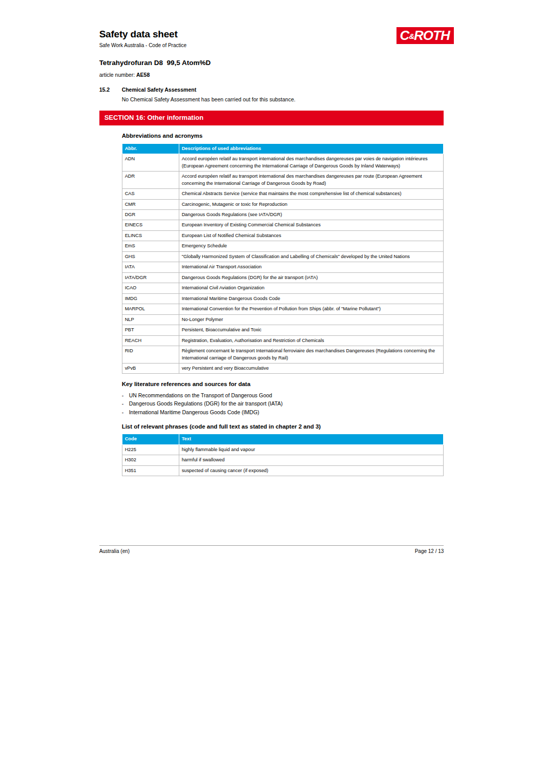Safety data sheet
Safe Work Australia - Code of Practice
® C&ROTH
Tetrahydrofuran D8 99,5 Atom%D
article number: AE58
15.2
Chemical Safety Assessment
No Chemical Safety Assessment has been carried out for this substance.
SECTION 16: Other information
Abbreviations and acronyms
| Abbr. | Descriptions of used abbreviations |
| --- | --- |
| ADN | Accord européen relatif au transport international des marchandises dangereuses par voies de navigation intérieures (European Agreement concerning the International Carriage of Dangerous Goods by Inland Waterways) |
| ADR | Accord européen relatif au transport international des marchandises dangereuses par route (European Agreement concerning the International Carriage of Dangerous Goods by Road) |
| CAS | Chemical Abstracts Service (service that maintains the most comprehensive list of chemical substances) |
| CMR | Carcinogenic, Mutagenic or toxic for Reproduction |
| DGR | Dangerous Goods Regulations (see IATA/DGR) |
| EINECS | European Inventory of Existing Commercial Chemical Substances |
| ELINCS | European List of Notified Chemical Substances |
| EmS | Emergency Schedule |
| GHS | "Globally Harmonized System of Classification and Labelling of Chemicals" developed by the United Nations |
| IATA | International Air Transport Association |
| IATA/DGR | Dangerous Goods Regulations (DGR) for the air transport (IATA) |
| ICAO | International Civil Aviation Organization |
| IMDG | International Maritime Dangerous Goods Code |
| MARPOL | International Convention for the Prevention of Pollution from Ships (abbr. of "Marine Pollutant") |
| NLP | No-Longer Polymer |
| PBT | Persistent, Bioaccumulative and Toxic |
| REACH | Registration, Evaluation, Authorisation and Restriction of Chemicals |
| RID | Règlement concernant le transport International ferroviaire des marchandises Dangereuses (Regulations concerning the International carriage of Dangerous goods by Rail) |
| vPvB | very Persistent and very Bioaccumulative |
Key literature references and sources for data
UN Recommendations on the Transport of Dangerous Good
Dangerous Goods Regulations (DGR) for the air transport (IATA)
International Maritime Dangerous Goods Code (IMDG)
List of relevant phrases (code and full text as stated in chapter 2 and 3)
| Code | Text |
| --- | --- |
| H225 | highly flammable liquid and vapour |
| H302 | harmful if swallowed |
| H351 | suspected of causing cancer (if exposed) |
Australia (en)
Page 12 / 13